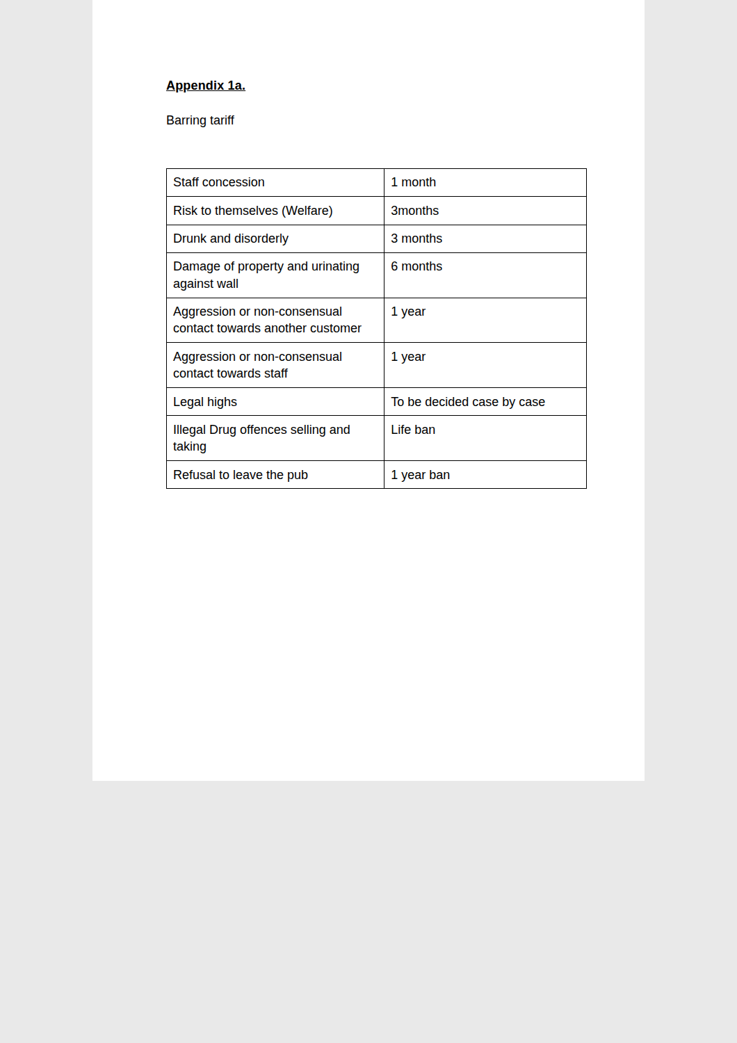Appendix 1a.
Barring tariff
| Staff concession | 1 month |
| Risk to themselves (Welfare) | 3months |
| Drunk and disorderly | 3 months |
| Damage of property and urinating against wall | 6 months |
| Aggression or non-consensual contact towards another customer | 1 year |
| Aggression or non-consensual contact towards staff | 1 year |
| Legal highs | To be decided case by case |
| Illegal Drug offences selling and taking | Life ban |
| Refusal to leave the pub | 1 year ban |